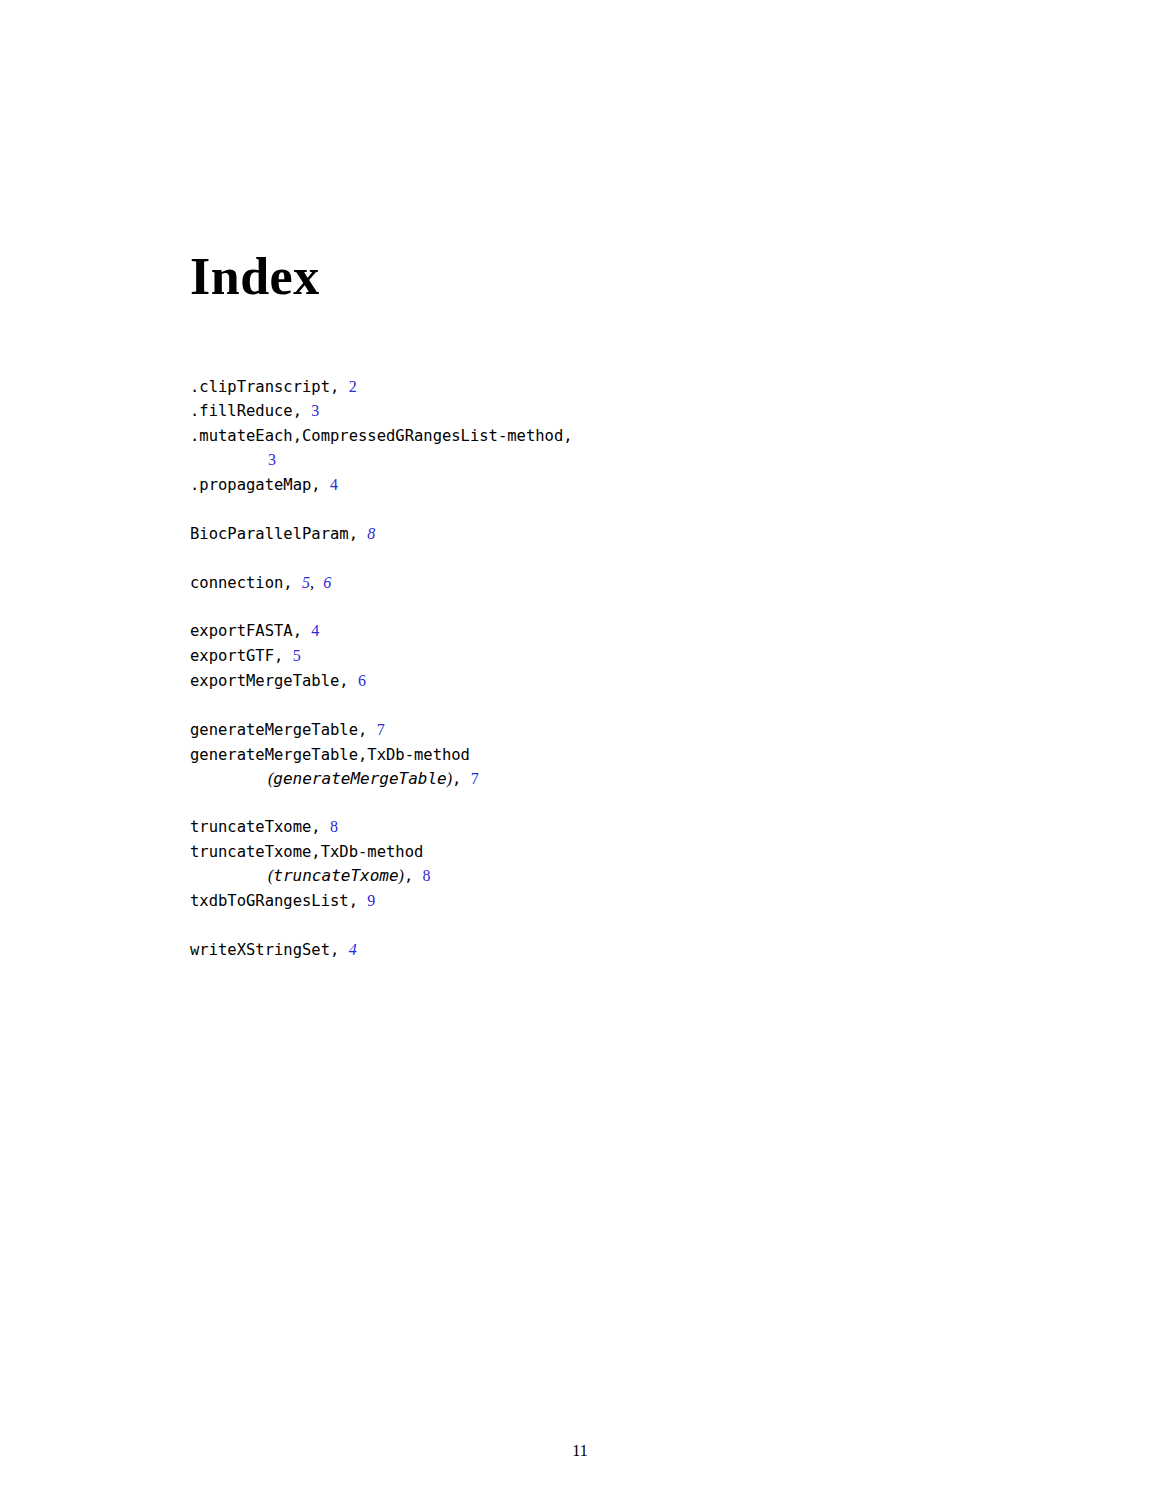Index
.clipTranscript, 2
.fillReduce, 3
.mutateEach,CompressedGRangesList-method,
3
.propagateMap, 4
BiocParallelParam, 8
connection, 5, 6
exportFASTA, 4
exportGTF, 5
exportMergeTable, 6
generateMergeTable, 7
generateMergeTable,TxDb-method
(generateMergeTable), 7
truncateTxome, 8
truncateTxome,TxDb-method
(truncateTxome), 8
txdbToGRangesList, 9
writeXStringSet, 4
11